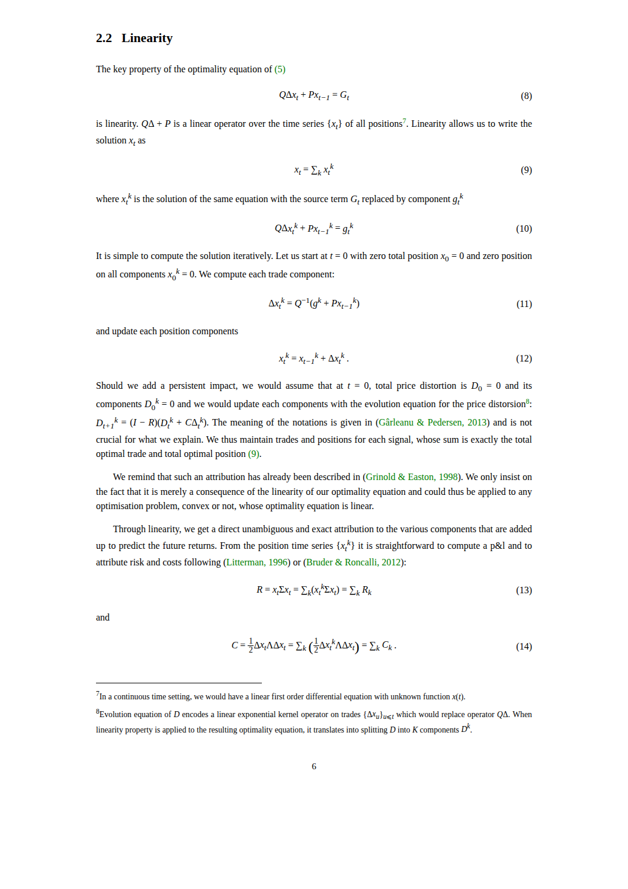2.2 Linearity
The key property of the optimality equation of (5)
QΔxt + Pxt−1 = Gt (8)
is linearity. QΔ + P is a linear operator over the time series {xt} of all positions7. Linearity allows us to write the solution xt as
xt = ∑k xtk (9)
where xtk is the solution of the same equation with the source term Gt replaced by component gtk
QΔxtk + Pxt−1k = gtk (10)
It is simple to compute the solution iteratively. Let us start at t = 0 with zero total position x0 = 0 and zero position on all components x0k = 0. We compute each trade component:
Δxtk = Q−1(gk + Pxt−1k) (11)
and update each position components
xtk = xt−1k + Δxtk . (12)
Should we add a persistent impact, we would assume that at t = 0, total price distortion is D0 = 0 and its components D0k = 0 and we would update each components with the evolution equation for the price distorsion8: Dt+1k = (I − R)(Dtk + CΔtk). The meaning of the notations is given in (Gârleanu & Pedersen, 2013) and is not crucial for what we explain. We thus maintain trades and positions for each signal, whose sum is exactly the total optimal trade and total optimal position (9).
We remind that such an attribution has already been described in (Grinold & Easton, 1998). We only insist on the fact that it is merely a consequence of the linearity of our optimality equation and could thus be applied to any optimisation problem, convex or not, whose optimality equation is linear.
Through linearity, we get a direct unambiguous and exact attribution to the various components that are added up to predict the future returns. From the position time series {xtk} it is straightforward to compute a p&l and to attribute risk and costs following (Litterman, 1996) or (Bruder & Roncalli, 2012):
R = xt Σxt = ∑k(xtk Σxt) = ∑k Rk (13)
and
C = 12 Δxt ΛΔxt = ∑k (12 Δxtk ΛΔxt) = ∑k Ck . (14)
7In a continuous time setting, we would have a linear first order differential equation with unknown function x(t).
8Evolution equation of D encodes a linear exponential kernel operator on trades {Δxu}u⩽t which would replace operator QΔ. When linearity property is applied to the resulting optimality equation, it translates into splitting D into K components Dk.
6